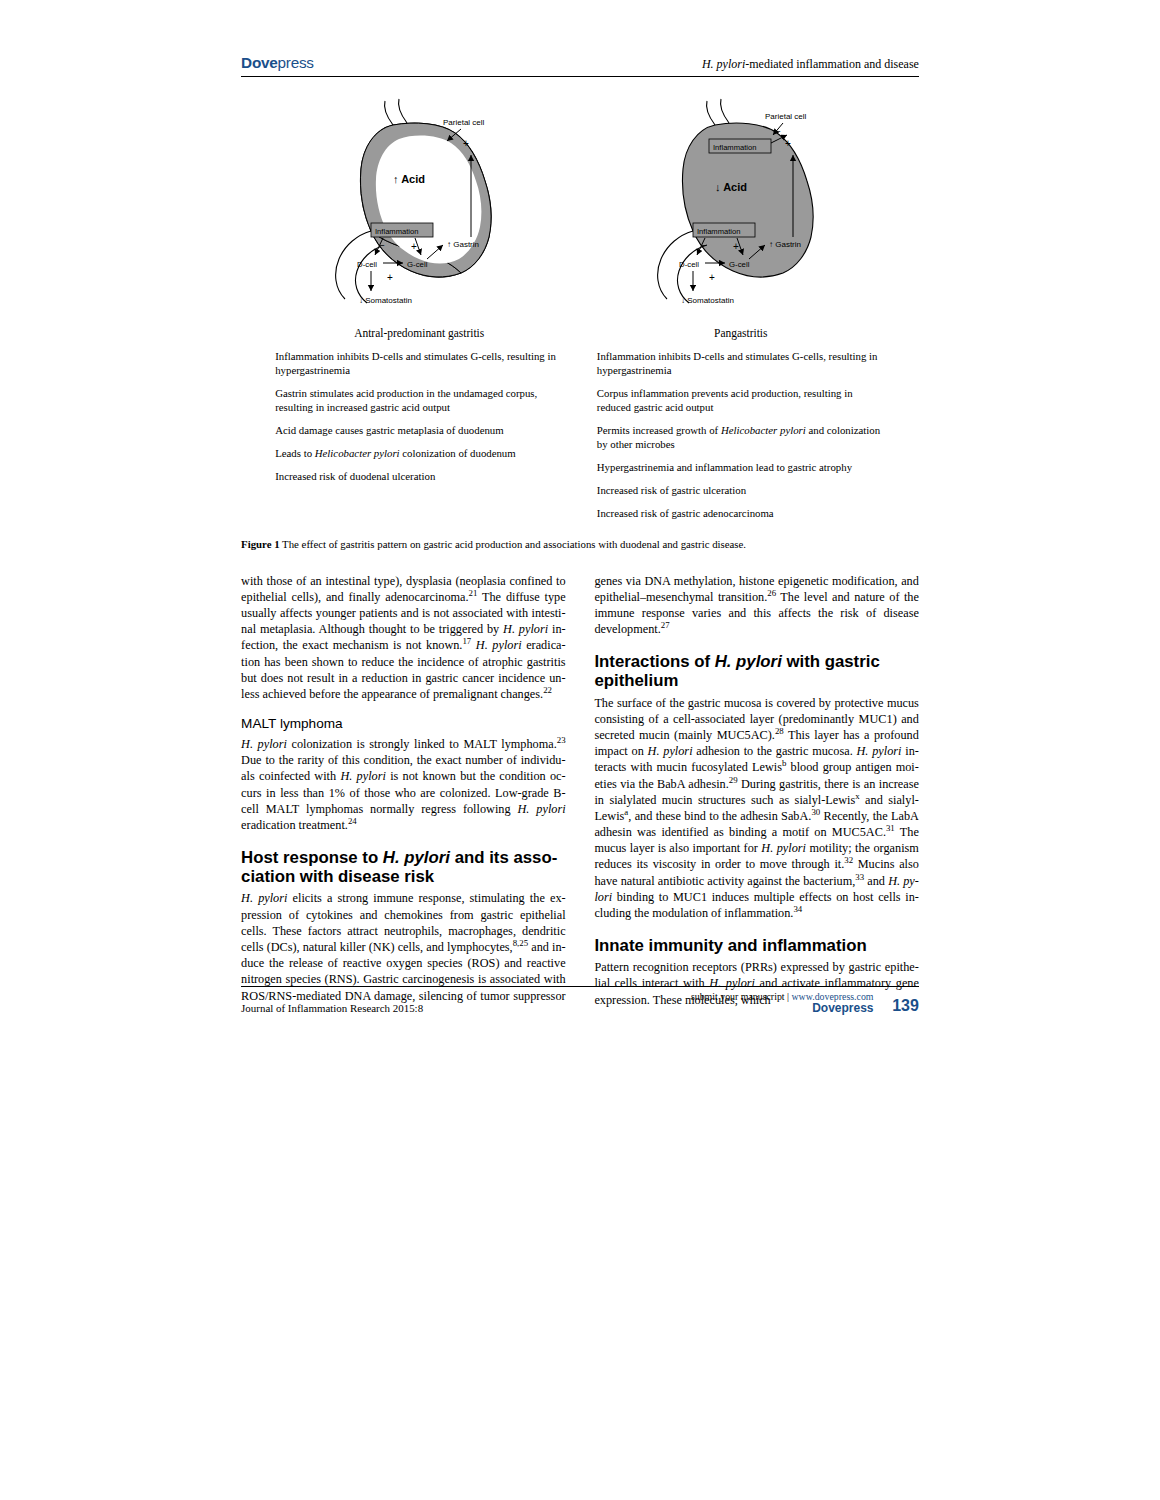Dove press
H. pylori-mediated inflammation and disease
↑ Acid Inflammation − + D-cell G-cell + ↓ Somatostatin ↑ Gastrin + Parietal cell
↓ Acid Inflammation Inflammation − − + D-cell G-cell + ↓ Somatostatin ↑ Gastrin + Parietal cell
Antral-predominant gastritis
Inflammation inhibits D-cells and stimulates G-cells, resulting in hypergastrinemia
Gastrin stimulates acid production in the undamaged corpus, resulting in increased gastric acid output
Acid damage causes gastric metaplasia of duodenum
Leads to Helicobacter pylori colonization of duodenum
Increased risk of duodenal ulceration
Pangastritis
Inflammation inhibits D-cells and stimulates G-cells, resulting in hypergastrinemia
Corpus inflammation prevents acid production, resulting in reduced gastric acid output
Permits increased growth of Helicobacter pylori and colonization by other microbes
Hypergastrinemia and inflammation lead to gastric atrophy
Increased risk of gastric ulceration
Increased risk of gastric adenocarcinoma
Figure 1 The effect of gastritis pattern on gastric acid production and associations with duodenal and gastric disease.
with those of an intestinal type), dysplasia (neoplasia confined to epithelial cells), and finally adenocarcinoma.21 The diffuse type usually affects younger patients and is not associated with intestinal metaplasia. Although thought to be triggered by H. pylori infection, the exact mechanism is not known.17 H. pylori eradication has been shown to reduce the incidence of atrophic gastritis but does not result in a reduction in gastric cancer incidence unless achieved before the appearance of premalignant changes.22
MALT lymphoma
H. pylori colonization is strongly linked to MALT lymphoma.23 Due to the rarity of this condition, the exact number of individuals coinfected with H. pylori is not known but the condition occurs in less than 1% of those who are colonized. Low-grade B-cell MALT lymphomas normally regress following H. pylori eradication treatment.24
Host response to H. pylori and its association with disease risk
H. pylori elicits a strong immune response, stimulating the expression of cytokines and chemokines from gastric epithelial cells. These factors attract neutrophils, macrophages, dendritic cells (DCs), natural killer (NK) cells, and lymphocytes,8,25 and induce the release of reactive oxygen species (ROS) and reactive nitrogen species (RNS). Gastric carcinogenesis is associated with ROS/RNS-mediated DNA damage, silencing of tumor suppressor genes via DNA methylation, histone epigenetic modification, and epithelial–mesenchymal transition.26 The level and nature of the immune response varies and this affects the risk of disease development.27
Interactions of H. pylori with gastric epithelium
The surface of the gastric mucosa is covered by protective mucus consisting of a cell-associated layer (predominantly MUC1) and secreted mucin (mainly MUC5AC).28 This layer has a profound impact on H. pylori adhesion to the gastric mucosa. H. pylori interacts with mucin fucosylated Lewisb blood group antigen moieties via the BabA adhesin.29 During gastritis, there is an increase in sialylated mucin structures such as sialyl-Lewisx and sialyl-Lewisa, and these bind to the adhesin SabA.30 Recently, the LabA adhesin was identified as binding a motif on MUC5AC.31 The mucus layer is also important for H. pylori motility; the organism reduces its viscosity in order to move through it.32 Mucins also have natural antibiotic activity against the bacterium,33 and H. pylori binding to MUC1 induces multiple effects on host cells including the modulation of inflammation.34
Innate immunity and inflammation
Pattern recognition receptors (PRRs) expressed by gastric epithelial cells interact with H. pylori and activate inflammatory gene expression. These molecules, which
Journal of Inflammation Research 2015:8
submit your manuscript | www.dovepress.com
Dovepress
139